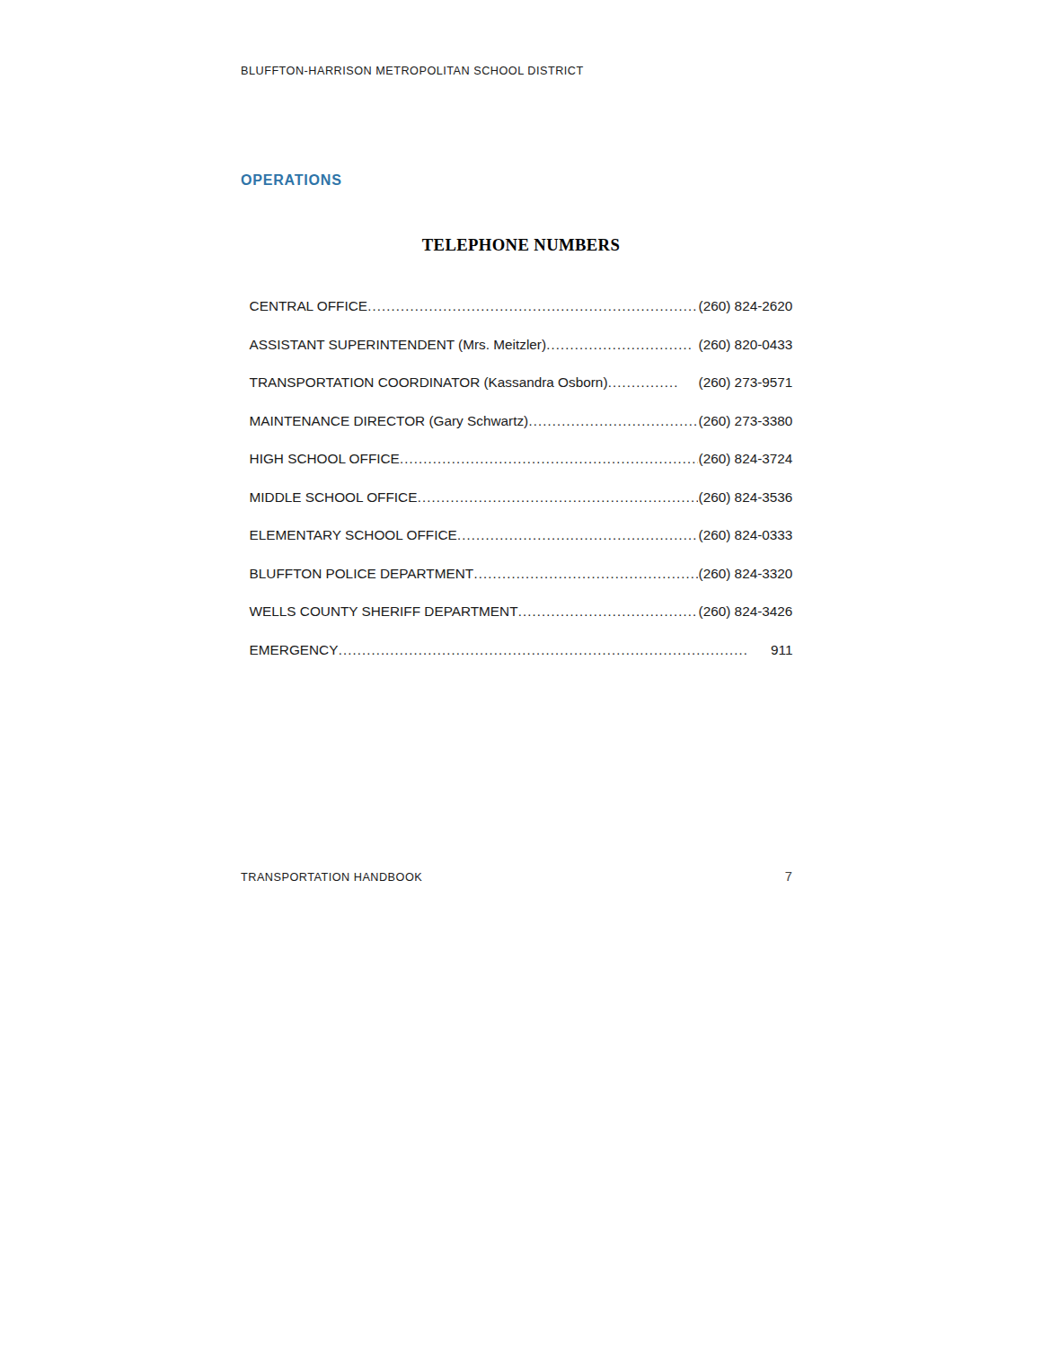BLUFFTON-HARRISON METROPOLITAN SCHOOL DISTRICT
OPERATIONS
TELEPHONE NUMBERS
CENTRAL OFFICE .............................................................................. (260) 824-2620
ASSISTANT SUPERINTENDENT (Mrs. Meitzler) ............................... (260) 820-0433
TRANSPORTATION COORDINATOR (Kassandra Osborn) ............... (260) 273-9571
MAINTENANCE DIRECTOR (Gary Schwartz) .................................... (260) 273-3380
HIGH SCHOOL OFFICE ..................................................................... (260) 824-3724
MIDDLE SCHOOL OFFICE ............................................................... (260) 824-3536
ELEMENTARY SCHOOL OFFICE ....................................................... (260) 824-0333
BLUFFTON POLICE DEPARTMENT .................................................. (260) 824-3320
WELLS COUNTY SHERIFF DEPARTMENT ......................................... (260) 824-3426
EMERGENCY ....................................................................................... 911
TRANSPORTATION HANDBOOK 7